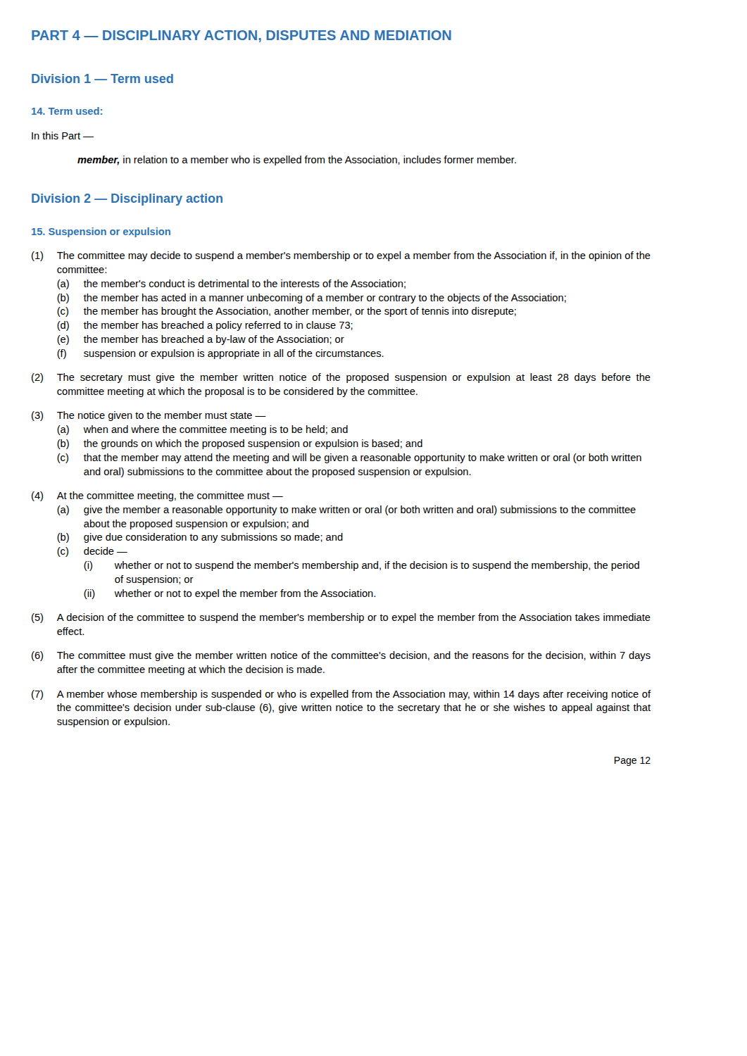PART 4 — DISCIPLINARY ACTION, DISPUTES AND MEDIATION
Division 1 — Term used
14. Term used:
In this Part —
member, in relation to a member who is expelled from the Association, includes former member.
Division 2 — Disciplinary action
15. Suspension or expulsion
The committee may decide to suspend a member's membership or to expel a member from the Association if, in the opinion of the committee:
the member's conduct is detrimental to the interests of the Association;
the member has acted in a manner unbecoming of a member or contrary to the objects of the Association;
the member has brought the Association, another member, or the sport of tennis into disrepute;
the member has breached a policy referred to in clause 73;
the member has breached a by-law of the Association; or
suspension or expulsion is appropriate in all of the circumstances.
The secretary must give the member written notice of the proposed suspension or expulsion at least 28 days before the committee meeting at which the proposal is to be considered by the committee.
The notice given to the member must state —
when and where the committee meeting is to be held; and
the grounds on which the proposed suspension or expulsion is based; and
that the member may attend the meeting and will be given a reasonable opportunity to make written or oral (or both written and oral) submissions to the committee about the proposed suspension or expulsion.
At the committee meeting, the committee must —
give the member a reasonable opportunity to make written or oral (or both written and oral) submissions to the committee about the proposed suspension or expulsion; and
give due consideration to any submissions so made; and
decide —
whether or not to suspend the member's membership and, if the decision is to suspend the membership, the period of suspension; or
whether or not to expel the member from the Association.
A decision of the committee to suspend the member's membership or to expel the member from the Association takes immediate effect.
The committee must give the member written notice of the committee's decision, and the reasons for the decision, within 7 days after the committee meeting at which the decision is made.
A member whose membership is suspended or who is expelled from the Association may, within 14 days after receiving notice of the committee's decision under sub-clause (6), give written notice to the secretary that he or she wishes to appeal against that suspension or expulsion.
Page 12